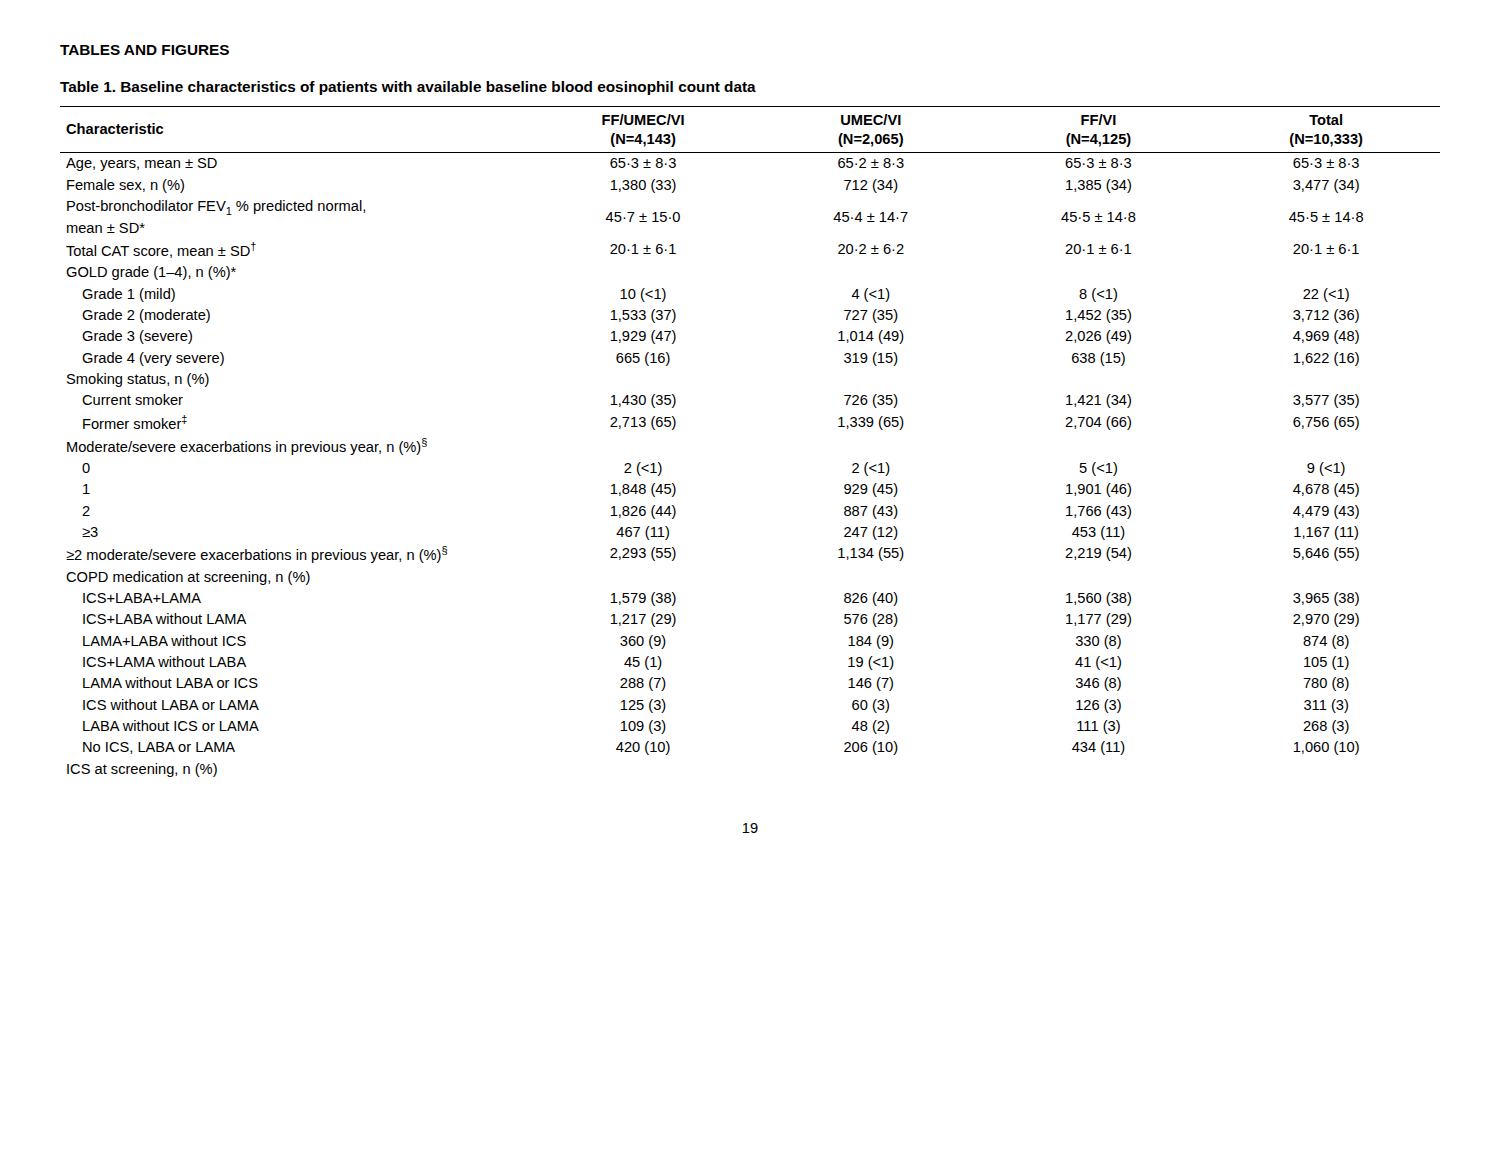TABLES AND FIGURES
Table 1. Baseline characteristics of patients with available baseline blood eosinophil count data
| Characteristic | FF/UMEC/VI (N=4,143) | UMEC/VI (N=2,065) | FF/VI (N=4,125) | Total (N=10,333) |
| --- | --- | --- | --- | --- |
| Age, years, mean ± SD | 65·3 ± 8·3 | 65·2 ± 8·3 | 65·3 ± 8·3 | 65·3 ± 8·3 |
| Female sex, n (%) | 1,380 (33) | 712 (34) | 1,385 (34) | 3,477 (34) |
| Post-bronchodilator FEV 1 % predicted normal, mean ± SD* | 45·7 ± 15·0 | 45·4 ± 14·7 | 45·5 ± 14·8 | 45·5 ± 14·8 |
| Total CAT score, mean ± SD † | 20·1 ± 6·1 | 20·2 ± 6·2 | 20·1 ± 6·1 | 20·1 ± 6·1 |
| GOLD grade (1–4), n (%)* | | | | |
| Grade 1 (mild) | 10 (<1) | 4 (<1) | 8 (<1) | 22 (<1) |
| Grade 2 (moderate) | 1,533 (37) | 727 (35) | 1,452 (35) | 3,712 (36) |
| Grade 3 (severe) | 1,929 (47) | 1,014 (49) | 2,026 (49) | 4,969 (48) |
| Grade 4 (very severe) | 665 (16) | 319 (15) | 638 (15) | 1,622 (16) |
| Smoking status, n (%) | | | | |
| Current smoker | 1,430 (35) | 726 (35) | 1,421 (34) | 3,577 (35) |
| Former smoker ‡ | 2,713 (65) | 1,339 (65) | 2,704 (66) | 6,756 (65) |
| Moderate/severe exacerbations in previous year, n (%) § | | | | |
| 0 | 2 (<1) | 2 (<1) | 5 (<1) | 9 (<1) |
| 1 | 1,848 (45) | 929 (45) | 1,901 (46) | 4,678 (45) |
| 2 | 1,826 (44) | 887 (43) | 1,766 (43) | 4,479 (43) |
| ≥3 | 467 (11) | 247 (12) | 453 (11) | 1,167 (11) |
| ≥2 moderate/severe exacerbations in previous year, n (%) § | 2,293 (55) | 1,134 (55) | 2,219 (54) | 5,646 (55) |
| COPD medication at screening, n (%) | | | | |
| ICS+LABA+LAMA | 1,579 (38) | 826 (40) | 1,560 (38) | 3,965 (38) |
| ICS+LABA without LAMA | 1,217 (29) | 576 (28) | 1,177 (29) | 2,970 (29) |
| LAMA+LABA without ICS | 360 (9) | 184 (9) | 330 (8) | 874 (8) |
| ICS+LAMA without LABA | 45 (1) | 19 (<1) | 41 (<1) | 105 (1) |
| LAMA without LABA or ICS | 288 (7) | 146 (7) | 346 (8) | 780 (8) |
| ICS without LABA or LAMA | 125 (3) | 60 (3) | 126 (3) | 311 (3) |
| LABA without ICS or LAMA | 109 (3) | 48 (2) | 111 (3) | 268 (3) |
| No ICS, LABA or LAMA | 420 (10) | 206 (10) | 434 (11) | 1,060 (10) |
| ICS at screening, n (%) | | | | |
19